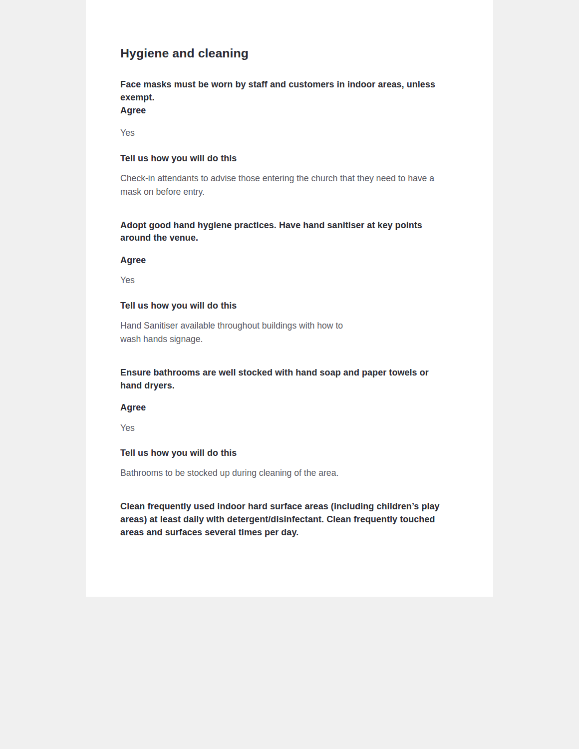Hygiene and cleaning
Face masks must be worn by staff and customers in indoor areas, unless exempt.
Agree
Yes
Tell us how you will do this
Check-in attendants to advise those entering the church that they need to have a mask on before entry.
Adopt good hand hygiene practices. Have hand sanitiser at key points around the venue.
Agree
Yes
Tell us how you will do this
Hand Sanitiser available throughout buildings with how to
wash hands signage.
Ensure bathrooms are well stocked with hand soap and paper towels or hand dryers.
Agree
Yes
Tell us how you will do this
Bathrooms to be stocked up during cleaning of the area.
Clean frequently used indoor hard surface areas (including children’s play areas) at least daily with detergent/disinfectant. Clean frequently touched areas and surfaces several times per day.